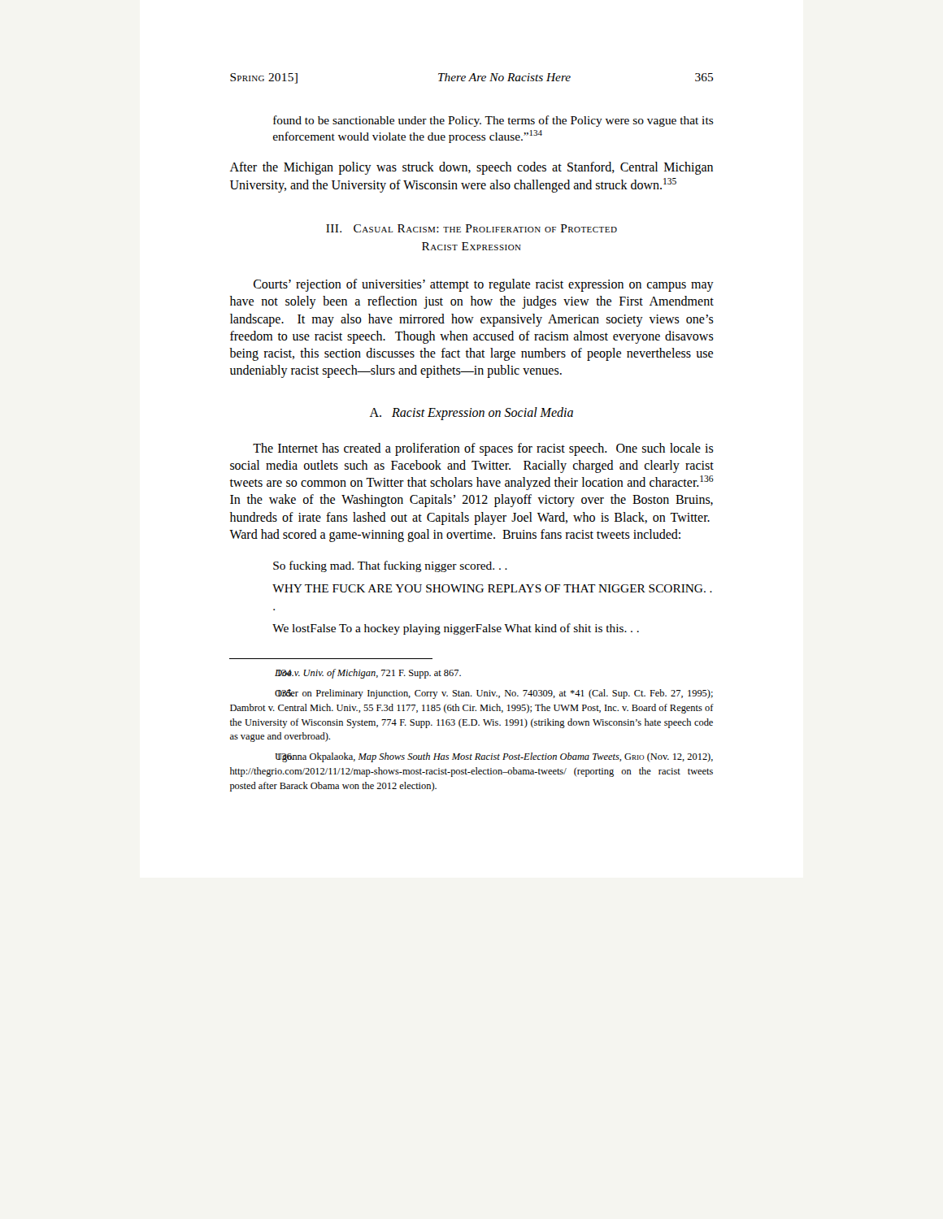Spring 2015]
There Are No Racists Here
365
found to be sanctionable under the Policy. The terms of the Policy were so vague that its enforcement would violate the due process clause.”134
After the Michigan policy was struck down, speech codes at Stanford, Central Michigan University, and the University of Wisconsin were also challenged and struck down.135
III. Casual Racism: the Proliferation of Protected
Racist Expression
Courts’ rejection of universities’ attempt to regulate racist expression on campus may have not solely been a reflection just on how the judges view the First Amendment landscape. It may also have mirrored how expansively American society views one’s freedom to use racist speech. Though when accused of racism almost everyone disavows being racist, this section discusses the fact that large numbers of people nevertheless use undeniably racist speech—slurs and epithets—in public venues.
A. Racist Expression on Social Media
The Internet has created a proliferation of spaces for racist speech. One such locale is social media outlets such as Facebook and Twitter. Racially charged and clearly racist tweets are so common on Twitter that scholars have analyzed their location and character.136 In the wake of the Washington Capitals’ 2012 playoff victory over the Boston Bruins, hundreds of irate fans lashed out at Capitals player Joel Ward, who is Black, on Twitter. Ward had scored a game-winning goal in overtime. Bruins fans racist tweets included:
So fucking mad. That fucking nigger scored. . .
WHY THE FUCK ARE YOU SHOWING REPLAYS OF THAT NIGGER SCORING. . .
We lostFalse To a hockey playing niggerFalse What kind of shit is this. . .
134. Doe v. Univ. of Michigan, 721 F. Supp. at 867.
135. Order on Preliminary Injunction, Corry v. Stan. Univ., No. 740309, at *41 (Cal. Sup. Ct. Feb. 27, 1995); Dambrot v. Central Mich. Univ., 55 F.3d 1177, 1185 (6th Cir. Mich, 1995); The UWM Post, Inc. v. Board of Regents of the University of Wisconsin System, 774 F. Supp. 1163 (E.D. Wis. 1991) (striking down Wisconsin’s hate speech code as vague and overbroad).
136. Ugonna Okpalaoka, Map Shows South Has Most Racist Post-Election Obama Tweets, Grio (Nov. 12, 2012), http://thegrio.com/2012/11/12/map-shows-most-racist-post-election–obama-tweets/ (reporting on the racist tweets posted after Barack Obama won the 2012 election).